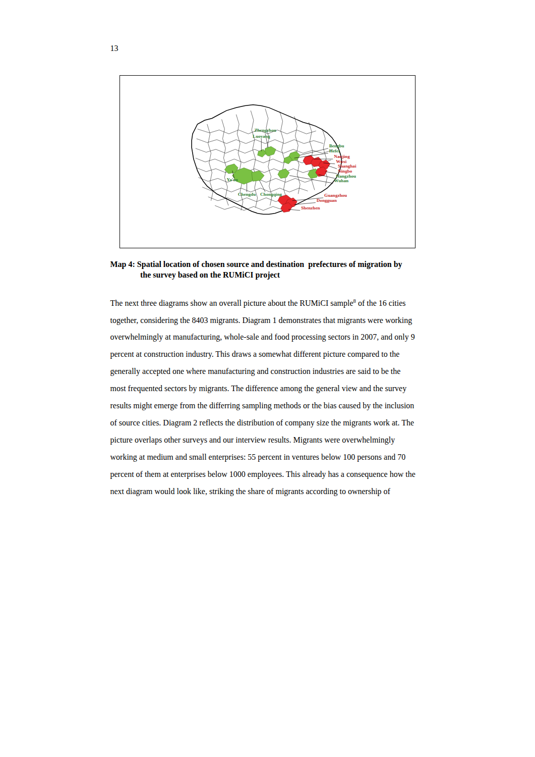13
Zhengzhou Luoyang Bengbu Hefei Nanjing Wuxi Shanghai Ningbo Hangzhou Wuhan Guangzhou Dongguan Shenzhen Chengdu Chongqing Ya'an
Map 4: Spatial location of chosen source and destination prefectures of migration by the survey based on the RUMiCI project
The next three diagrams show an overall picture about the RUMiCI sample8 of the 16 cities
together, considering the 8403 migrants. Diagram 1 demonstrates that migrants were working
overwhelmingly at manufacturing, whole-sale and food processing sectors in 2007, and only 9
percent at construction industry. This draws a somewhat different picture compared to the
generally accepted one where manufacturing and construction industries are said to be the
most frequented sectors by migrants. The difference among the general view and the survey
results might emerge from the differring sampling methods or the bias caused by the inclusion
of source cities. Diagram 2 reflects the distribution of company size the migrants work at. The
picture overlaps other surveys and our interview results. Migrants were overwhelmingly
working at medium and small enterprises: 55 percent in ventures below 100 persons and 70
percent of them at enterprises below 1000 employees. This already has a consequence how the
next diagram would look like, striking the share of migrants according to ownership of